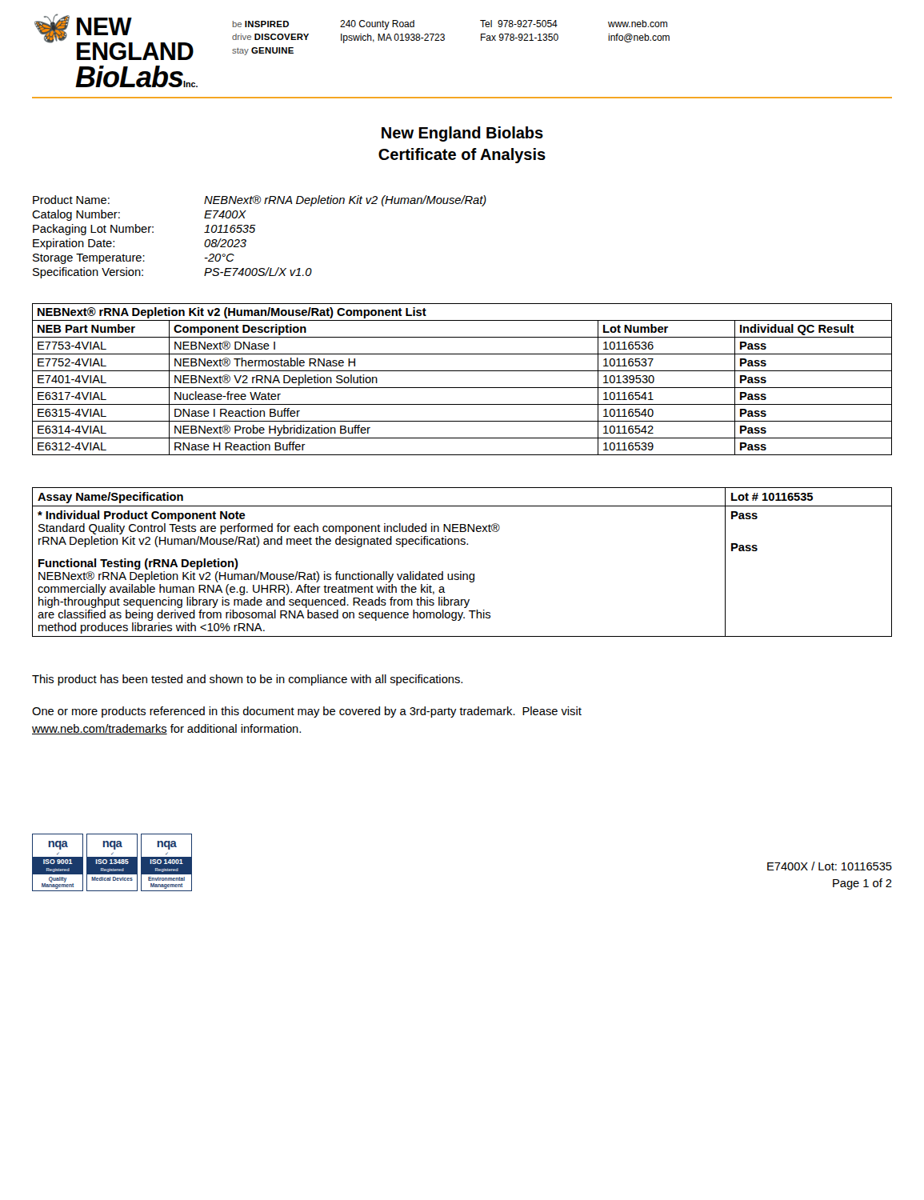🦋
NEW ENGLAND
BioLabs Inc.
be INSPIRED
drive DISCOVERY
stay GENUINE
240 County Road
Ipswich, MA 01938-2723
Tel 978-927-5054
Fax 978-921-1350
www.neb.com
info@neb.com
New England Biolabs
Certificate of Analysis
| Product Name: | NEBNext® rRNA Depletion Kit v2 (Human/Mouse/Rat) |
| Catalog Number: | E7400X |
| Packaging Lot Number: | 10116535 |
| Expiration Date: | 08/2023 |
| Storage Temperature: | -20°C |
| Specification Version: | PS-E7400S/L/X v1.0 |
| NEBNext® rRNA Depletion Kit v2 (Human/Mouse/Rat) Component List |
| --- |
| NEB Part Number | Component Description | Lot Number | Individual QC Result |
| E7753-4VIAL | NEBNext® DNase I | 10116536 | Pass |
| E7752-4VIAL | NEBNext® Thermostable RNase H | 10116537 | Pass |
| E7401-4VIAL | NEBNext® V2 rRNA Depletion Solution | 10139530 | Pass |
| E6317-4VIAL | Nuclease-free Water | 10116541 | Pass |
| E6315-4VIAL | DNase I Reaction Buffer | 10116540 | Pass |
| E6314-4VIAL | NEBNext® Probe Hybridization Buffer | 10116542 | Pass |
| E6312-4VIAL | RNase H Reaction Buffer | 10116539 | Pass |
| Assay Name/Specification | Lot # 10116535 |
| --- | --- |
| * Individual Product Component Note Standard Quality Control Tests are performed for each component included in NEBNext® rRNA Depletion Kit v2 (Human/Mouse/Rat) and meet the designated specifications. Functional Testing (rRNA Depletion) NEBNext® rRNA Depletion Kit v2 (Human/Mouse/Rat) is functionally validated using commercially available human RNA (e.g. UHRR). After treatment with the kit, a high-throughput sequencing library is made and sequenced. Reads from this library are classified as being derived from ribosomal RNA based on sequence homology. This method produces libraries with <10% rRNA. | Pass Pass |
This product has been tested and shown to be in compliance with all specifications.
One or more products referenced in this document may be covered by a 3rd-party trademark. Please visit
www.neb.com/trademarks for additional information.
nqa✓
ISO 9001
Registered
Quality
Management
nqa✓
ISO 13485
Registered
Medical Devices
nqa✓
ISO 14001
Registered
Environmental
Management
E7400X / Lot: 10116535
Page 1 of 2